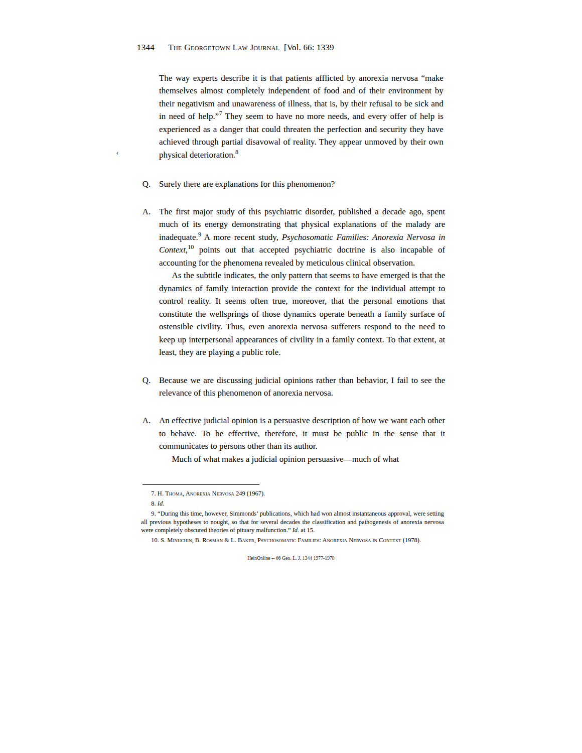1344 The Georgetown Law Journal [Vol. 66: 1339
‹
The way experts describe it is that patients afflicted by anorexia nervosa “make themselves almost completely independent of food and of their environment by their negativism and unawareness of illness, that is, by their refusal to be sick and in need of help.”7 They seem to have no more needs, and every offer of help is experienced as a danger that could threaten the perfection and security they have achieved through partial disavowal of reality. They appear unmoved by their own physical deterioration.8
Q.
Surely there are explanations for this phenomenon?
A.
The first major study of this psychiatric disorder, published a decade ago, spent much of its energy demonstrating that physical explanations of the malady are inadequate.9 A more recent study, Psychosomatic Families: Anorexia Nervosa in Context,10 points out that accepted psychiatric doctrine is also incapable of accounting for the phenomena revealed by meticulous clinical observation.
As the subtitle indicates, the only pattern that seems to have emerged is that the dynamics of family interaction provide the context for the individual attempt to control reality. It seems often true, moreover, that the personal emotions that constitute the wellsprings of those dynamics operate beneath a family surface of ostensible civility. Thus, even anorexia nervosa sufferers respond to the need to keep up interpersonal appearances of civility in a family context. To that extent, at least, they are playing a public role.
Q.
Because we are discussing judicial opinions rather than behavior, I fail to see the relevance of this phenomenon of anorexia nervosa.
A.
An effective judicial opinion is a persuasive description of how we want each other to behave. To be effective, therefore, it must be public in the sense that it communicates to persons other than its author.
Much of what makes a judicial opinion persuasive—much of what
7. H. Thoma, Anorexia Nervosa 249 (1967).
8. Id.
9. “During this time, however, Simmonds’ publications, which had won almost instantaneous approval, were setting all previous hypotheses to nought, so that for several decades the classification and pathogenesis of anorexia nervosa were completely obscured theories of pituary malfunction.” Id. at 15.
10. S. Minuchin, B. Rosman & L. Baker, Psychosomatic Families: Anorexia Nervosa in Context (1978).
HeinOnline -- 66 Geo. L. J. 1344 1977-1978